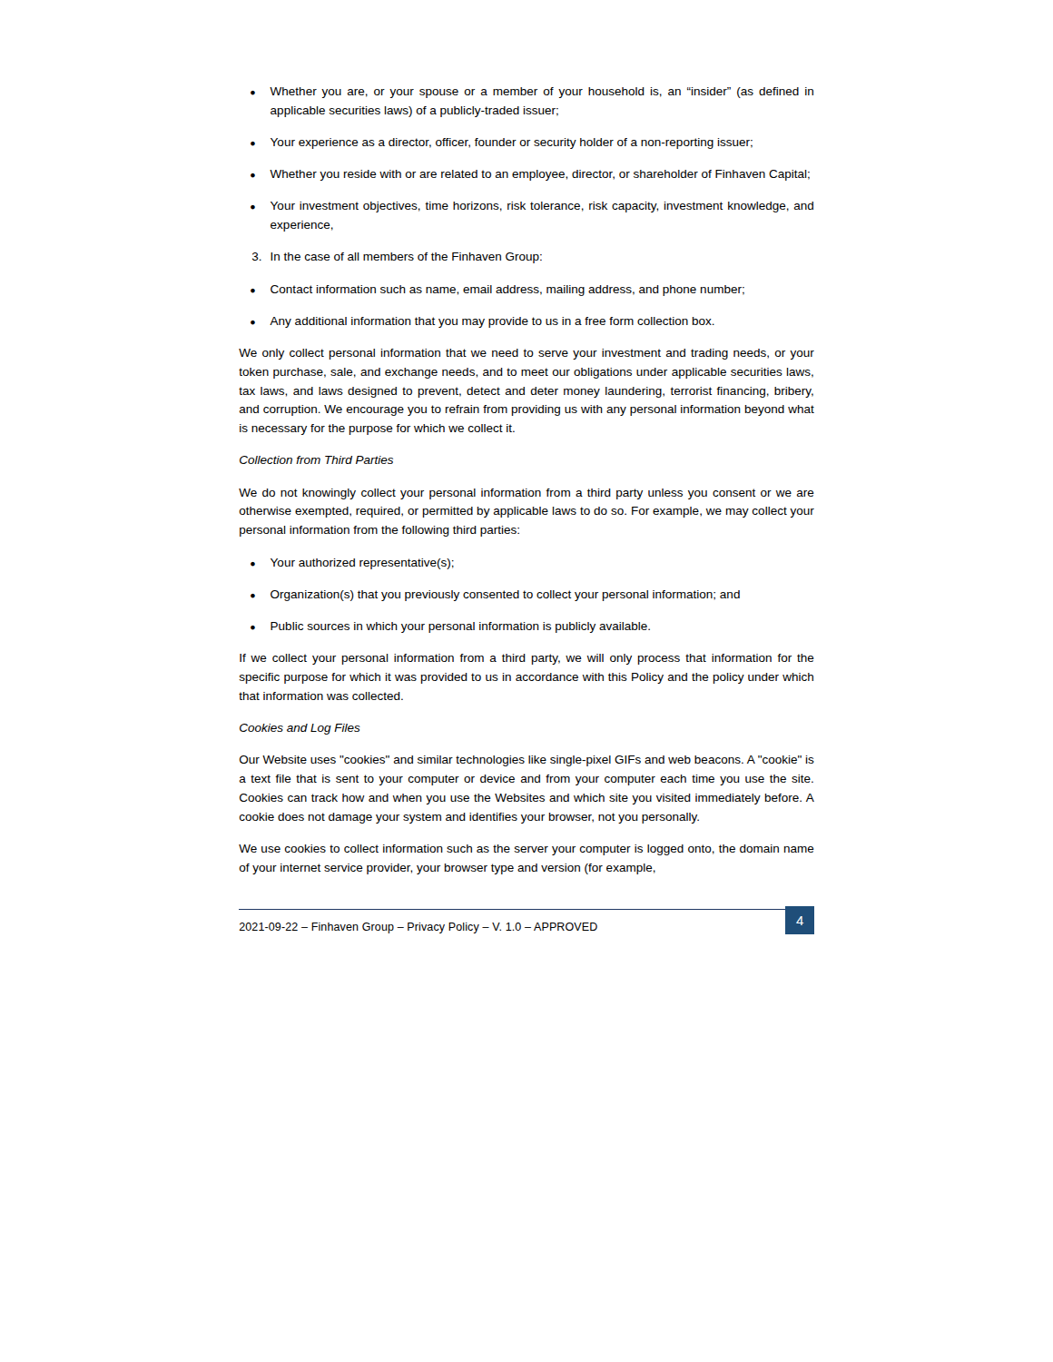Whether you are, or your spouse or a member of your household is, an “insider” (as defined in applicable securities laws) of a publicly-traded issuer;
Your experience as a director, officer, founder or security holder of a non-reporting issuer;
Whether you reside with or are related to an employee, director, or shareholder of Finhaven Capital;
Your investment objectives, time horizons, risk tolerance, risk capacity, investment knowledge, and experience,
3. In the case of all members of the Finhaven Group:
Contact information such as name, email address, mailing address, and phone number;
Any additional information that you may provide to us in a free form collection box.
We only collect personal information that we need to serve your investment and trading needs, or your token purchase, sale, and exchange needs, and to meet our obligations under applicable securities laws, tax laws, and laws designed to prevent, detect and deter money laundering, terrorist financing, bribery, and corruption. We encourage you to refrain from providing us with any personal information beyond what is necessary for the purpose for which we collect it.
Collection from Third Parties
We do not knowingly collect your personal information from a third party unless you consent or we are otherwise exempted, required, or permitted by applicable laws to do so. For example, we may collect your personal information from the following third parties:
Your authorized representative(s);
Organization(s) that you previously consented to collect your personal information; and
Public sources in which your personal information is publicly available.
If we collect your personal information from a third party, we will only process that information for the specific purpose for which it was provided to us in accordance with this Policy and the policy under which that information was collected.
Cookies and Log Files
Our Website uses "cookies" and similar technologies like single-pixel GIFs and web beacons. A "cookie" is a text file that is sent to your computer or device and from your computer each time you use the site. Cookies can track how and when you use the Websites and which site you visited immediately before. A cookie does not damage your system and identifies your browser, not you personally.
We use cookies to collect information such as the server your computer is logged onto, the domain name of your internet service provider, your browser type and version (for example,
2021-09-22 – Finhaven Group – Privacy Policy – V. 1.0 – APPROVED
4